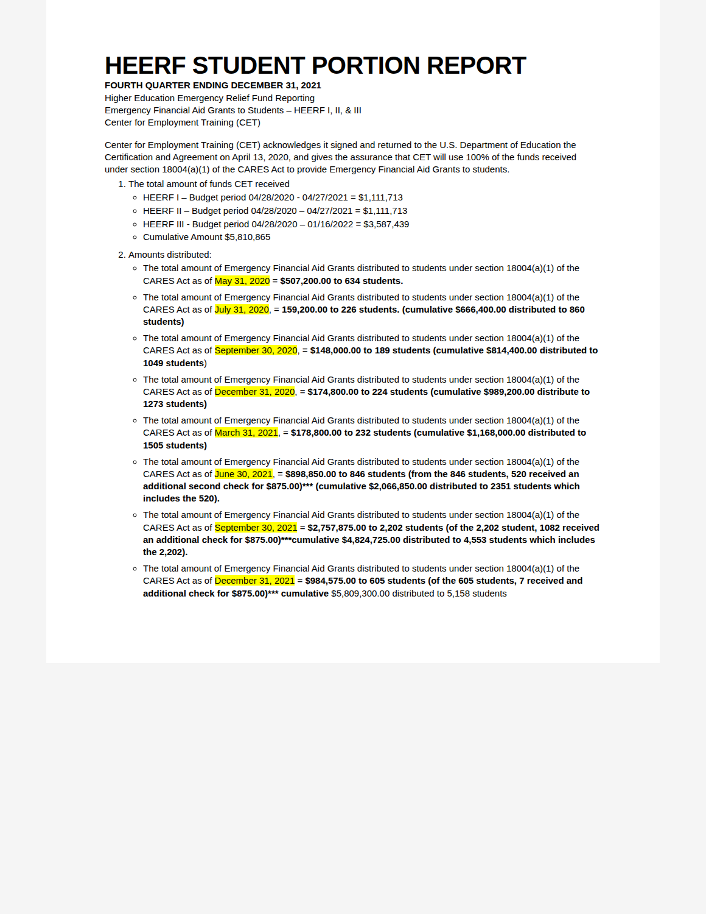HEERF STUDENT PORTION REPORT
FOURTH QUARTER ENDING DECEMBER 31, 2021
Higher Education Emergency Relief Fund Reporting
Emergency Financial Aid Grants to Students – HEERF I, II, & III
Center for Employment Training (CET)
Center for Employment Training (CET) acknowledges it signed and returned to the U.S. Department of Education the Certification and Agreement on April 13, 2020, and gives the assurance that CET will use 100% of the funds received under section 18004(a)(1) of the CARES Act to provide Emergency Financial Aid Grants to students.
The total amount of funds CET received
HEERF I – Budget period 04/28/2020 - 04/27/2021 = $1,111,713
HEERF II – Budget period 04/28/2020 – 04/27/2021 = $1,111,713
HEERF III - Budget period 04/28/2020 – 01/16/2022 = $3,587,439
Cumulative Amount $5,810,865
Amounts distributed:
The total amount of Emergency Financial Aid Grants distributed to students under section 18004(a)(1) of the CARES Act as of May 31, 2020 = $507,200.00 to 634 students.
The total amount of Emergency Financial Aid Grants distributed to students under section 18004(a)(1) of the CARES Act as of July 31, 2020, = 159,200.00 to 226 students. (cumulative $666,400.00 distributed to 860 students)
The total amount of Emergency Financial Aid Grants distributed to students under section 18004(a)(1) of the CARES Act as of September 30, 2020, = $148,000.00 to 189 students (cumulative $814,400.00 distributed to 1049 students)
The total amount of Emergency Financial Aid Grants distributed to students under section 18004(a)(1) of the CARES Act as of December 31, 2020, = $174,800.00 to 224 students (cumulative $989,200.00 distribute to 1273 students)
The total amount of Emergency Financial Aid Grants distributed to students under section 18004(a)(1) of the CARES Act as of March 31, 2021, = $178,800.00 to 232 students (cumulative $1,168,000.00 distributed to 1505 students)
The total amount of Emergency Financial Aid Grants distributed to students under section 18004(a)(1) of the CARES Act as of June 30, 2021, = $898,850.00 to 846 students (from the 846 students, 520 received an additional second check for $875.00)*** (cumulative $2,066,850.00 distributed to 2351 students which includes the 520).
The total amount of Emergency Financial Aid Grants distributed to students under section 18004(a)(1) of the CARES Act as of September 30, 2021 = $2,757,875.00 to 2,202 students (of the 2,202 student, 1082 received an additional check for $875.00)***cumulative $4,824,725.00 distributed to 4,553 students which includes the 2,202).
The total amount of Emergency Financial Aid Grants distributed to students under section 18004(a)(1) of the CARES Act as of December 31, 2021 = $984,575.00 to 605 students (of the 605 students, 7 received and additional check for $875.00)*** cumulative $5,809,300.00 distributed to 5,158 students